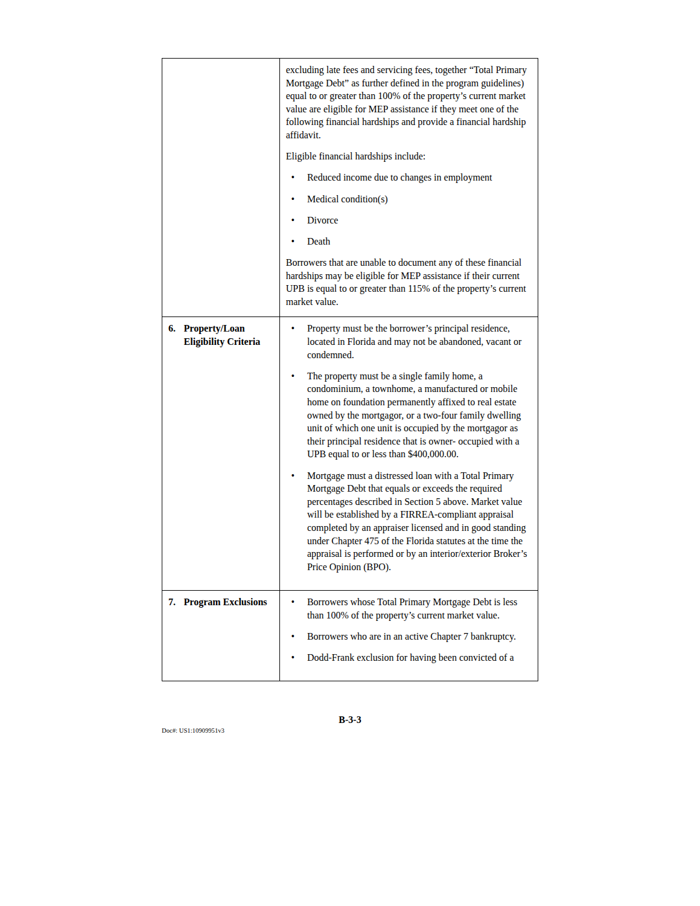| | excluding late fees and servicing fees, together “Total Primary Mortgage Debt” as further defined in the program guidelines) equal to or greater than 100% of the property’s current market value are eligible for MEP assistance if they meet one of the following financial hardships and provide a financial hardship affidavit. Eligible financial hardships include: Reduced income due to changes in employment Medical condition(s) Divorce Death Borrowers that are unable to document any of these financial hardships may be eligible for MEP assistance if their current UPB is equal to or greater than 115% of the property’s current market value. |
| 6. Property/Loan Eligibility Criteria | Property must be the borrower’s principal residence, located in Florida and may not be abandoned, vacant or condemned. The property must be a single family home, a condominium, a townhome, a manufactured or mobile home on foundation permanently affixed to real estate owned by the mortgagor, or a two-four family dwelling unit of which one unit is occupied by the mortgagor as their principal residence that is owner- occupied with a UPB equal to or less than $400,000.00. Mortgage must a distressed loan with a Total Primary Mortgage Debt that equals or exceeds the required percentages described in Section 5 above. Market value will be established by a FIRREA-compliant appraisal completed by an appraiser licensed and in good standing under Chapter 475 of the Florida statutes at the time the appraisal is performed or by an interior/exterior Broker’s Price Opinion (BPO). |
| 7. Program Exclusions | Borrowers whose Total Primary Mortgage Debt is less than 100% of the property’s current market value. Borrowers who are in an active Chapter 7 bankruptcy. Dodd-Frank exclusion for having been convicted of a |
B-3-3
Doc#: US1:10909951v3